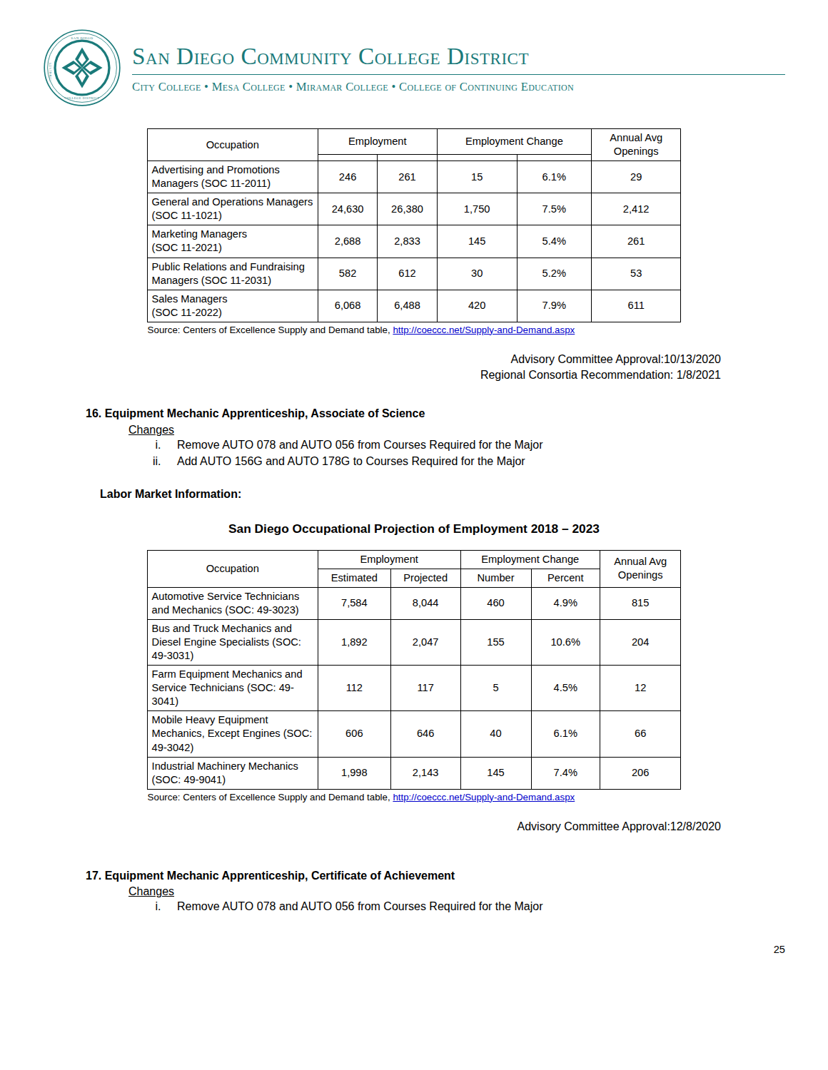SAN DIEGO COLLEGE DISTRICT COMMUNITY
San Diego Community College District
City College • Mesa College • Miramar College • College of Continuing Education
| Occupation | Employment | Employment Change | Annual Avg Openings |
| --- | --- | --- | --- |
| Advertising and Promotions Managers (SOC 11-2011) | 246 | 261 | 15 | 6.1% | 29 |
| General and Operations Managers (SOC 11-1021) | 24,630 | 26,380 | 1,750 | 7.5% | 2,412 |
| Marketing Managers (SOC 11-2021) | 2,688 | 2,833 | 145 | 5.4% | 261 |
| Public Relations and Fundraising Managers (SOC 11-2031) | 582 | 612 | 30 | 5.2% | 53 |
| Sales Managers (SOC 11-2022) | 6,068 | 6,488 | 420 | 7.9% | 611 |
Source: Centers of Excellence Supply and Demand table, http://coeccc.net/Supply-and-Demand.aspx
Advisory Committee Approval:10/13/2020
Regional Consortia Recommendation: 1/8/2021
16. Equipment Mechanic Apprenticeship, Associate of Science
Changes
Remove AUTO 078 and AUTO 056 from Courses Required for the Major
Add AUTO 156G and AUTO 178G to Courses Required for the Major
Labor Market Information:
San Diego Occupational Projection of Employment 2018 – 2023
| Occupation | Employment | Employment Change | Annual Avg Openings |
| --- | --- | --- | --- |
| Estimated | Projected | Number | Percent |
| Automotive Service Technicians and Mechanics (SOC: 49-3023) | 7,584 | 8,044 | 460 | 4.9% | 815 |
| Bus and Truck Mechanics and Diesel Engine Specialists (SOC: 49-3031) | 1,892 | 2,047 | 155 | 10.6% | 204 |
| Farm Equipment Mechanics and Service Technicians (SOC: 49-3041) | 112 | 117 | 5 | 4.5% | 12 |
| Mobile Heavy Equipment Mechanics, Except Engines (SOC: 49-3042) | 606 | 646 | 40 | 6.1% | 66 |
| Industrial Machinery Mechanics (SOC: 49-9041) | 1,998 | 2,143 | 145 | 7.4% | 206 |
Source: Centers of Excellence Supply and Demand table, http://coeccc.net/Supply-and-Demand.aspx
Advisory Committee Approval:12/8/2020
17. Equipment Mechanic Apprenticeship, Certificate of Achievement
Changes
Remove AUTO 078 and AUTO 056 from Courses Required for the Major
25